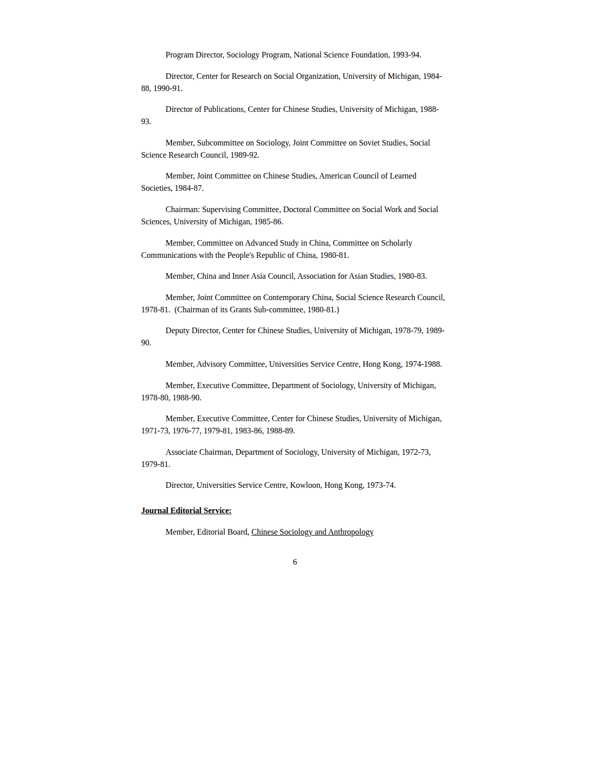Program Director, Sociology Program, National Science Foundation, 1993-94.
Director, Center for Research on Social Organization, University of Michigan, 1984-88, 1990-91.
Director of Publications, Center for Chinese Studies, University of Michigan, 1988-93.
Member, Subcommittee on Sociology, Joint Committee on Soviet Studies, Social Science Research Council, 1989-92.
Member, Joint Committee on Chinese Studies, American Council of Learned Societies, 1984-87.
Chairman: Supervising Committee, Doctoral Committee on Social Work and Social Sciences, University of Michigan, 1985-86.
Member, Committee on Advanced Study in China, Committee on Scholarly Communications with the People's Republic of China, 1980-81.
Member, China and Inner Asia Council, Association for Asian Studies, 1980-83.
Member, Joint Committee on Contemporary China, Social Science Research Council, 1978-81. (Chairman of its Grants Sub-committee, 1980-81.)
Deputy Director, Center for Chinese Studies, University of Michigan, 1978-79, 1989-90.
Member, Advisory Committee, Universities Service Centre, Hong Kong, 1974-1988.
Member, Executive Committee, Department of Sociology, University of Michigan, 1978-80, 1988-90.
Member, Executive Committee, Center for Chinese Studies, University of Michigan, 1971-73, 1976-77, 1979-81, 1983-86, 1988-89.
Associate Chairman, Department of Sociology, University of Michigan, 1972-73, 1979-81.
Director, Universities Service Centre, Kowloon, Hong Kong, 1973-74.
Journal Editorial Service:
Member, Editorial Board, Chinese Sociology and Anthropology
6